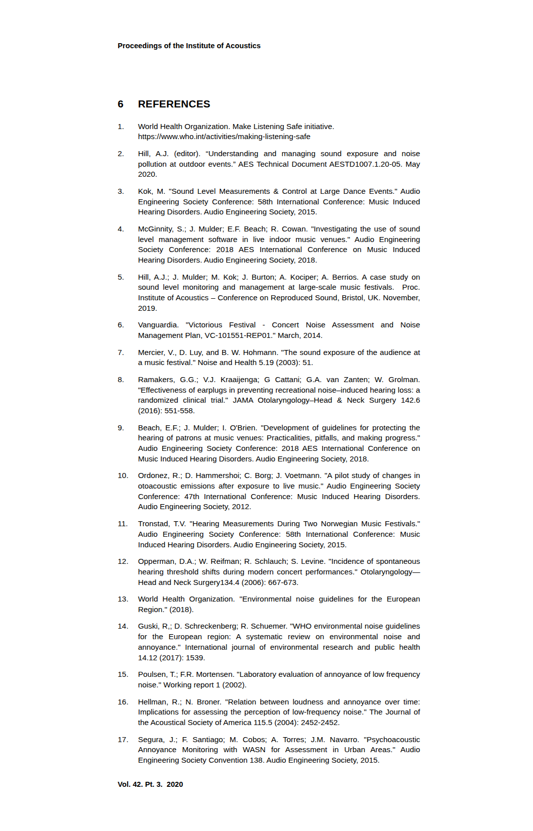Proceedings of the Institute of Acoustics
6 REFERENCES
1. World Health Organization. Make Listening Safe initiative. https://www.who.int/activities/making-listening-safe
2. Hill, A.J. (editor). “Understanding and managing sound exposure and noise pollution at outdoor events.” AES Technical Document AESTD1007.1.20-05. May 2020.
3. Kok, M. "Sound Level Measurements & Control at Large Dance Events." Audio Engineering Society Conference: 58th International Conference: Music Induced Hearing Disorders. Audio Engineering Society, 2015.
4. McGinnity, S.; J. Mulder; E.F. Beach; R. Cowan. "Investigating the use of sound level management software in live indoor music venues." Audio Engineering Society Conference: 2018 AES International Conference on Music Induced Hearing Disorders. Audio Engineering Society, 2018.
5. Hill, A.J.; J. Mulder; M. Kok; J. Burton; A. Kociper; A. Berrios. A case study on sound level monitoring and management at large-scale music festivals. Proc. Institute of Acoustics – Conference on Reproduced Sound, Bristol, UK. November, 2019.
6. Vanguardia. "Victorious Festival - Concert Noise Assessment and Noise Management Plan, VC-101551-REP01." March, 2014.
7. Mercier, V., D. Luy, and B. W. Hohmann. "The sound exposure of the audience at a music festival." Noise and Health 5.19 (2003): 51.
8. Ramakers, G.G.; V.J. Kraaijenga; G Cattani; G.A. van Zanten; W. Grolman. "Effectiveness of earplugs in preventing recreational noise–induced hearing loss: a randomized clinical trial." JAMA Otolaryngology–Head & Neck Surgery 142.6 (2016): 551-558.
9. Beach, E.F.; J. Mulder; I. O'Brien. "Development of guidelines for protecting the hearing of patrons at music venues: Practicalities, pitfalls, and making progress." Audio Engineering Society Conference: 2018 AES International Conference on Music Induced Hearing Disorders. Audio Engineering Society, 2018.
10. Ordonez, R.; D. Hammershoi; C. Borg; J. Voetmann. "A pilot study of changes in otoacoustic emissions after exposure to live music." Audio Engineering Society Conference: 47th International Conference: Music Induced Hearing Disorders. Audio Engineering Society, 2012.
11. Tronstad, T.V. "Hearing Measurements During Two Norwegian Music Festivals." Audio Engineering Society Conference: 58th International Conference: Music Induced Hearing Disorders. Audio Engineering Society, 2015.
12. Opperman, D.A.; W. Reifman; R. Schlauch; S. Levine. "Incidence of spontaneous hearing threshold shifts during modern concert performances." Otolaryngology—Head and Neck Surgery134.4 (2006): 667-673.
13. World Health Organization. "Environmental noise guidelines for the European Region." (2018).
14. Guski, R,; D. Schreckenberg; R. Schuemer. "WHO environmental noise guidelines for the European region: A systematic review on environmental noise and annoyance." International journal of environmental research and public health 14.12 (2017): 1539.
15. Poulsen, T.; F.R. Mortensen. "Laboratory evaluation of annoyance of low frequency noise." Working report 1 (2002).
16. Hellman, R.; N. Broner. "Relation between loudness and annoyance over time: Implications for assessing the perception of low‐frequency noise." The Journal of the Acoustical Society of America 115.5 (2004): 2452-2452.
17. Segura, J.; F. Santiago; M. Cobos; A. Torres; J.M. Navarro. "Psychoacoustic Annoyance Monitoring with WASN for Assessment in Urban Areas." Audio Engineering Society Convention 138. Audio Engineering Society, 2015.
Vol. 42. Pt. 3. 2020